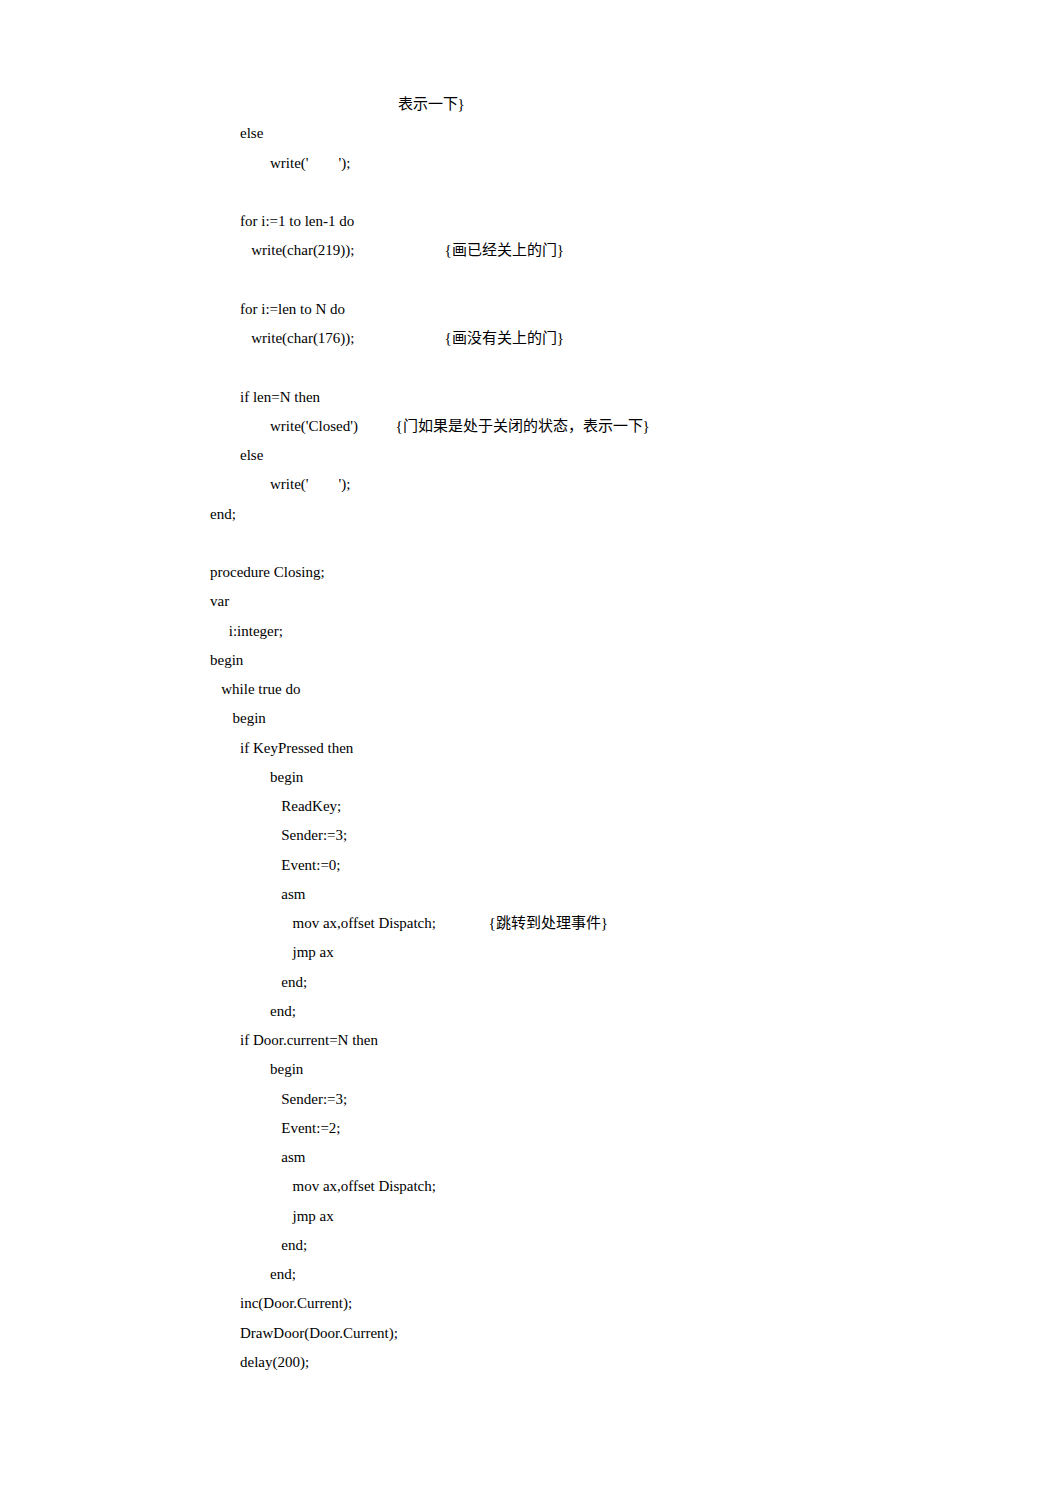表示一下}
        else
                write('        ');

        for i:=1 to len-1 do
           write(char(219));                        {画已经关上的门}

        for i:=len to N do
           write(char(176));                        {画没有关上的门}

        if len=N then
                write('Closed')          {门如果是处于关闭的状态，表示一下}
        else
                write('        ');
end;

procedure Closing;
var
     i:integer;
begin
   while true do
      begin
        if KeyPressed then
                begin
                   ReadKey;
                   Sender:=3;
                   Event:=0;
                   asm
                      mov ax,offset Dispatch;              {跳转到处理事件}
                      jmp ax
                   end;
                end;
        if Door.current=N then
                begin
                   Sender:=3;
                   Event:=2;
                   asm
                      mov ax,offset Dispatch;
                      jmp ax
                   end;
                end;
        inc(Door.Current);
        DrawDoor(Door.Current);
        delay(200);